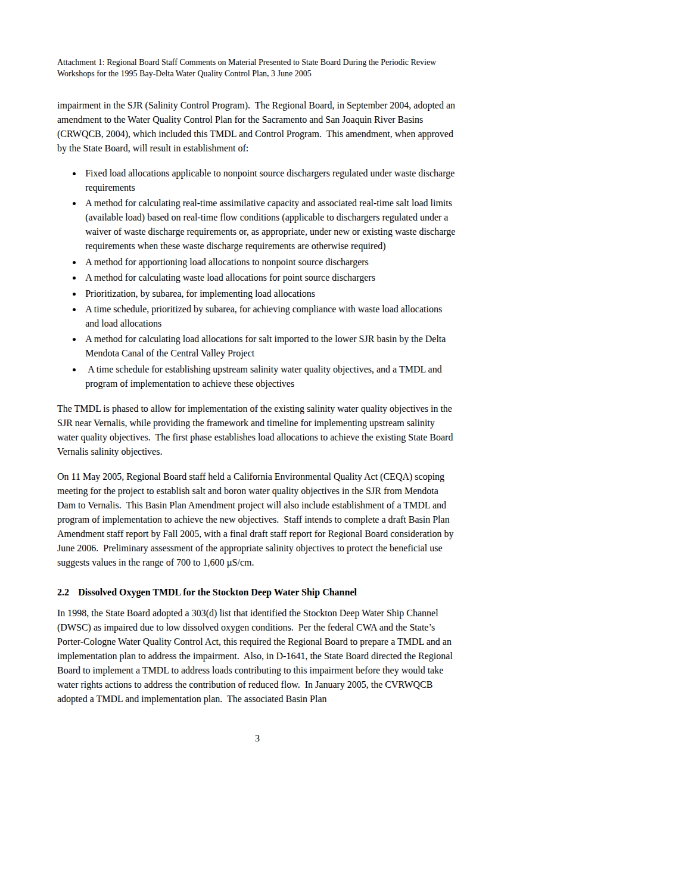Attachment 1: Regional Board Staff Comments on Material Presented to State Board During the Periodic Review Workshops for the 1995 Bay-Delta Water Quality Control Plan, 3 June 2005
impairment in the SJR (Salinity Control Program). The Regional Board, in September 2004, adopted an amendment to the Water Quality Control Plan for the Sacramento and San Joaquin River Basins (CRWQCB, 2004), which included this TMDL and Control Program. This amendment, when approved by the State Board, will result in establishment of:
Fixed load allocations applicable to nonpoint source dischargers regulated under waste discharge requirements
A method for calculating real-time assimilative capacity and associated real-time salt load limits (available load) based on real-time flow conditions (applicable to dischargers regulated under a waiver of waste discharge requirements or, as appropriate, under new or existing waste discharge requirements when these waste discharge requirements are otherwise required)
A method for apportioning load allocations to nonpoint source dischargers
A method for calculating waste load allocations for point source dischargers
Prioritization, by subarea, for implementing load allocations
A time schedule, prioritized by subarea, for achieving compliance with waste load allocations and load allocations
A method for calculating load allocations for salt imported to the lower SJR basin by the Delta Mendota Canal of the Central Valley Project
A time schedule for establishing upstream salinity water quality objectives, and a TMDL and program of implementation to achieve these objectives
The TMDL is phased to allow for implementation of the existing salinity water quality objectives in the SJR near Vernalis, while providing the framework and timeline for implementing upstream salinity water quality objectives. The first phase establishes load allocations to achieve the existing State Board Vernalis salinity objectives.
On 11 May 2005, Regional Board staff held a California Environmental Quality Act (CEQA) scoping meeting for the project to establish salt and boron water quality objectives in the SJR from Mendota Dam to Vernalis. This Basin Plan Amendment project will also include establishment of a TMDL and program of implementation to achieve the new objectives. Staff intends to complete a draft Basin Plan Amendment staff report by Fall 2005, with a final draft staff report for Regional Board consideration by June 2006. Preliminary assessment of the appropriate salinity objectives to protect the beneficial use suggests values in the range of 700 to 1,600 µS/cm.
2.2 Dissolved Oxygen TMDL for the Stockton Deep Water Ship Channel
In 1998, the State Board adopted a 303(d) list that identified the Stockton Deep Water Ship Channel (DWSC) as impaired due to low dissolved oxygen conditions. Per the federal CWA and the State’s Porter-Cologne Water Quality Control Act, this required the Regional Board to prepare a TMDL and an implementation plan to address the impairment. Also, in D-1641, the State Board directed the Regional Board to implement a TMDL to address loads contributing to this impairment before they would take water rights actions to address the contribution of reduced flow. In January 2005, the CVRWQCB adopted a TMDL and implementation plan. The associated Basin Plan
3